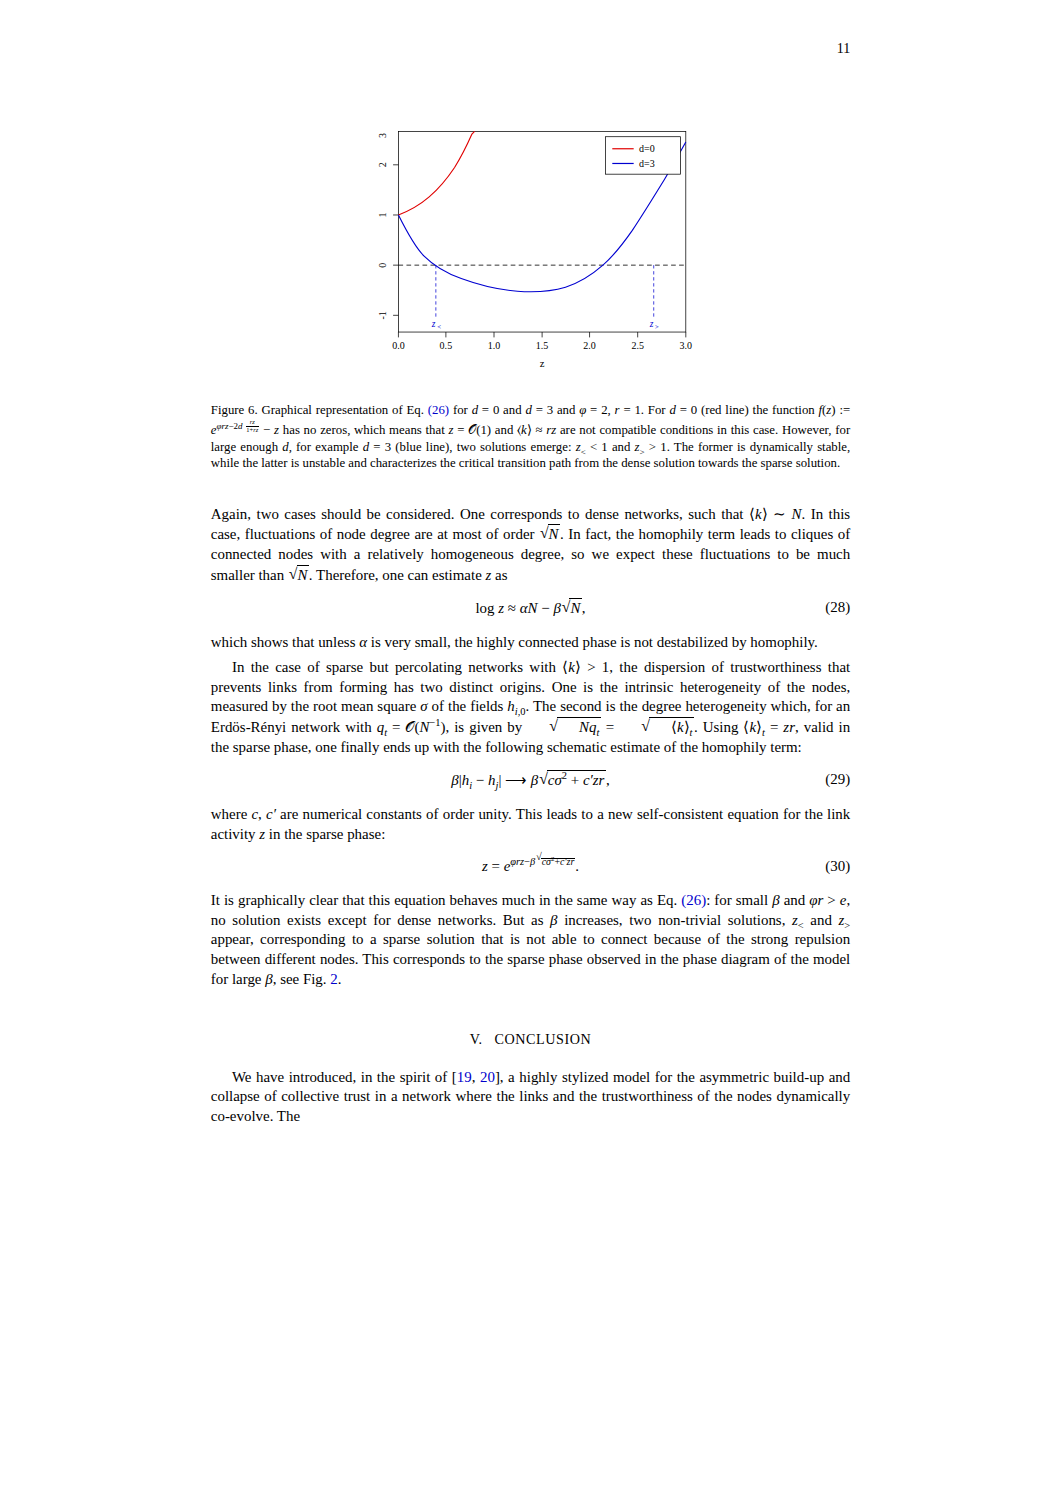11
-1 0 1 2 3 0.0 0.5 1.0 1.5 2.0 2.5 3.0 z z < z > d=0 d=3
Figure 6. Graphical representation of Eq. (26) for d = 0 and d = 3 and φ = 2, r = 1. For d = 0 (red line) the function f(z) := eφrz−2d rz 1+rz − z has no zeros, which means that z = 𝒪(1) and ⟨k⟩ ≈ rz are not compatible conditions in this case. However, for large enough d, for example d = 3 (blue line), two solutions emerge: z< < 1 and z> > 1. The former is dynamically stable, while the latter is unstable and characterizes the critical transition path from the dense solution towards the sparse solution.
Again, two cases should be considered. One corresponds to dense networks, such that ⟨k⟩ ∼ N. In this case, fluctuations of node degree are at most of order N. In fact, the homophily term leads to cliques of connected nodes with a relatively homogeneous degree, so we expect these fluctuations to be much smaller than N. Therefore, one can estimate z as
log z ≈ αN − βN, (28)
which shows that unless α is very small, the highly connected phase is not destabilized by homophily.
In the case of sparse but percolating networks with ⟨k⟩ > 1, the dispersion of trustworthiness that prevents links from forming has two distinct origins. One is the intrinsic heterogeneity of the nodes, measured by the root mean square σ of the fields hi,0. The second is the degree heterogeneity which, for an Erdös-Rényi network with qt = 𝒪(N−1), is given by Nqt = ⟨k⟩t. Using ⟨k⟩t = zr, valid in the sparse phase, one finally ends up with the following schematic estimate of the homophily term:
β|hi − hj| ⟶ βcσ2 + c′zr, (29)
where c, c′ are numerical constants of order unity. This leads to a new self-consistent equation for the link activity z in the sparse phase:
z = eφrz−βcσ2+c′zr. (30)
It is graphically clear that this equation behaves much in the same way as Eq. (26): for small β and φr > e, no solution exists except for dense networks. But as β increases, two non-trivial solutions, z< and z> appear, corresponding to a sparse solution that is not able to connect because of the strong repulsion between different nodes. This corresponds to the sparse phase observed in the phase diagram of the model for large β, see Fig. 2.
V. CONCLUSION
We have introduced, in the spirit of [19, 20], a highly stylized model for the asymmetric build-up and collapse of collective trust in a network where the links and the trustworthiness of the nodes dynamically co-evolve. The